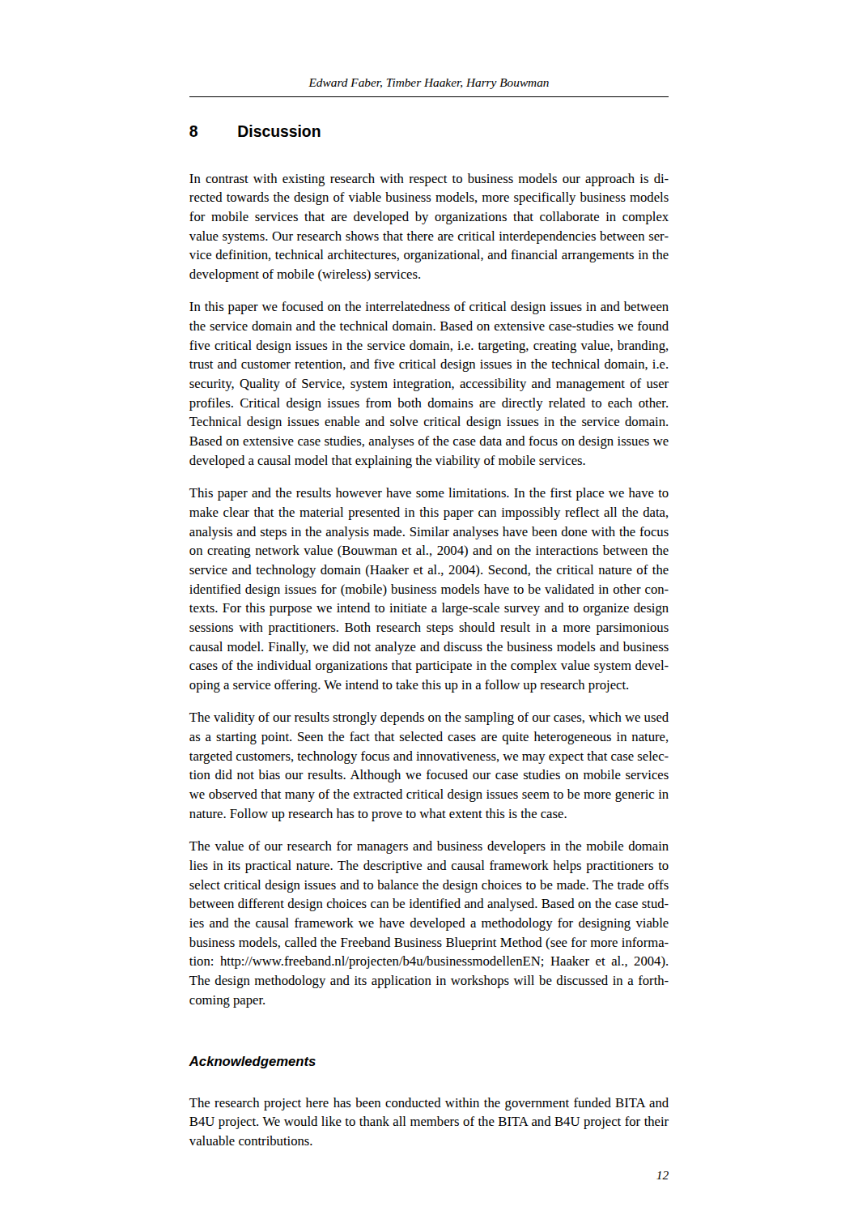Edward Faber, Timber Haaker, Harry Bouwman
8 Discussion
In contrast with existing research with respect to business models our approach is directed towards the design of viable business models, more specifically business models for mobile services that are developed by organizations that collaborate in complex value systems. Our research shows that there are critical interdependencies between service definition, technical architectures, organizational, and financial arrangements in the development of mobile (wireless) services.
In this paper we focused on the interrelatedness of critical design issues in and between the service domain and the technical domain. Based on extensive case-studies we found five critical design issues in the service domain, i.e. targeting, creating value, branding, trust and customer retention, and five critical design issues in the technical domain, i.e. security, Quality of Service, system integration, accessibility and management of user profiles. Critical design issues from both domains are directly related to each other. Technical design issues enable and solve critical design issues in the service domain. Based on extensive case studies, analyses of the case data and focus on design issues we developed a causal model that explaining the viability of mobile services.
This paper and the results however have some limitations. In the first place we have to make clear that the material presented in this paper can impossibly reflect all the data, analysis and steps in the analysis made. Similar analyses have been done with the focus on creating network value (Bouwman et al., 2004) and on the interactions between the service and technology domain (Haaker et al., 2004). Second, the critical nature of the identified design issues for (mobile) business models have to be validated in other contexts. For this purpose we intend to initiate a large-scale survey and to organize design sessions with practitioners. Both research steps should result in a more parsimonious causal model. Finally, we did not analyze and discuss the business models and business cases of the individual organizations that participate in the complex value system developing a service offering. We intend to take this up in a follow up research project.
The validity of our results strongly depends on the sampling of our cases, which we used as a starting point. Seen the fact that selected cases are quite heterogeneous in nature, targeted customers, technology focus and innovativeness, we may expect that case selection did not bias our results. Although we focused our case studies on mobile services we observed that many of the extracted critical design issues seem to be more generic in nature. Follow up research has to prove to what extent this is the case.
The value of our research for managers and business developers in the mobile domain lies in its practical nature. The descriptive and causal framework helps practitioners to select critical design issues and to balance the design choices to be made. The trade offs between different design choices can be identified and analysed. Based on the case studies and the causal framework we have developed a methodology for designing viable business models, called the Freeband Business Blueprint Method (see for more information: http://www.freeband.nl/projecten/b4u/businessmodellenEN; Haaker et al., 2004). The design methodology and its application in workshops will be discussed in a forthcoming paper.
Acknowledgements
The research project here has been conducted within the government funded BITA and B4U project. We would like to thank all members of the BITA and B4U project for their valuable contributions.
12